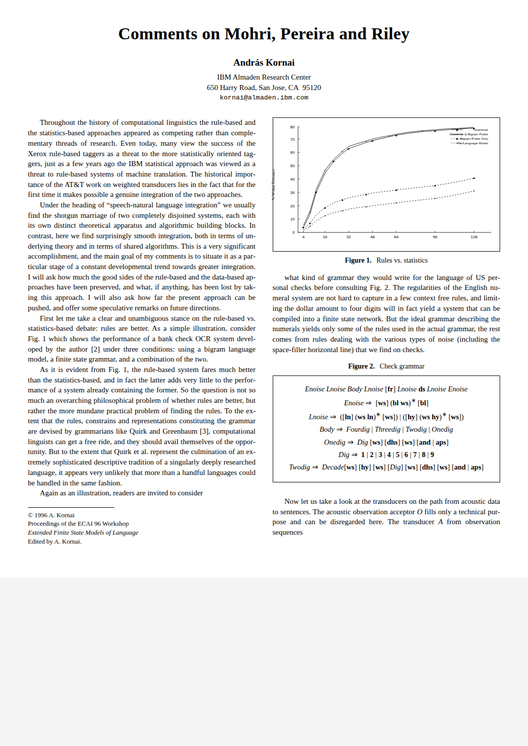Comments on Mohri, Pereira and Riley
András Kornai
IBM Almaden Research Center
650 Harry Road, San Jose, CA 95120
kornai@almaden.ibm.com
Throughout the history of computational linguistics the rule-based and the statistics-based approaches appeared as competing rather than complementary threads of research. Even today, many view the success of the Xerox rule-based taggers as a threat to the more statistically oriented taggers, just as a few years ago the IBM statistical approach was viewed as a threat to rule-based systems of machine translation. The historical importance of the AT&T work on weighted transducers lies in the fact that for the first time it makes possible a genuine integration of the two approaches.
Under the heading of “speech-natural language integration” we usually find the shotgun marriage of two completely disjoined systems, each with its own distinct theoretical apparatus and algorithmic building blocks. In contrast, here we find surprisingly smooth integration, both in terms of underlying theory and in terms of shared algorithms. This is a very significant accomplishment, and the main goal of my comments is to situate it as a particular stage of a constant developmental trend towards greater integration. I will ask how much the good sides of the rule-based and the data-based approaches have been preserved, and what, if anything, has been lost by taking this approach. I will also ask how far the present approach can be pushed, and offer some speculative remarks on future directions.
First let me take a clear and unambiguous stance on the rule-based vs. statistics-based debate: rules are better. As a simple illustration, consider Fig. 1 which shows the performance of a bank check OCR system developed by the author [2] under three conditions: using a bigram language model, a finite state grammar, and a combination of the two.
As it is evident from Fig. 1, the rule-based system fares much better than the statistics-based, and in fact the latter adds very little to the performance of a system already containing the former. So the question is not so much an overarching philosophical problem of whether rules are better, but rather the more mundane practical problem of finding the rules. To the extent that the rules, constrains and representations constituting the grammar are devised by grammarians like Quirk and Greenbaum [3], computational linguists can get a free ride, and they should avail themselves of the opportunity. But to the extent that Quirk et al. represent the culmination of an extremely sophisticated descriptive tradition of a singularly deeply researched language, it appears very unlikely that more than a handful languages could be handled in the same fashion.
Again as an illustration, readers are invited to consider
© 1996 A. Kornai
Proceedings of the ECAI 96 Workshop
Extended Finite State Models of Language
Edited by A. Kornai.
% Within Tolerance
0 10 20 30 40 50 60 70 80 4 16 32 48 64 96 128 Grammar Grammar & Bigram Probs Bigram Probs Only No Language Model ◆ + ■ × ◆ ◆ ◆ ◆ ◆ ◆ ◆ ◆ + + + + + + + ■ ■ ■ ■ ■ ■ ■ × × × × × × ×
Figure 1. Rules vs. statistics
what kind of grammar they would write for the language of US personal checks before consulting Fig. 2. The regularities of the English numeral system are not hard to capture in a few context free rules, and limiting the dollar amount to four digits will in fact yield a system that can be compiled into a finite state network. But the ideal grammar describing the numerals yields only some of the rules used in the actual grammar, the rest comes from rules dealing with the various types of noise (including the space-filler horizontal line) that we find on checks.
Figure 2. Check grammar
Enoise Lnoise Body Lnoise [fr] Lnoise ds Lnoise Enoise
Enoise ⇒ [ws] (bl ws)∗ [bl]
Lnoise ⇒ ([ln] (ws ln)∗ [ws]) | ([hy] (ws hy)∗ [ws])
Body ⇒ Fourdig | Threedig | Twodig | Onedig
Onedig ⇒ Dig [ws] [dhs] [ws] [and | aps]
Dig ⇒ 1 | 2 | 3 | 4 | 5 | 6 | 7 | 8 | 9
Twodig ⇒ Decade[ws] [hy] [ws] [Dig] [ws] [dhs] [ws] [and | aps]
Now let us take a look at the transducers on the path from acoustic data to sentences. The acoustic observation acceptor O fills only a technical purpose and can be disregarded here. The transducer A from observation sequences